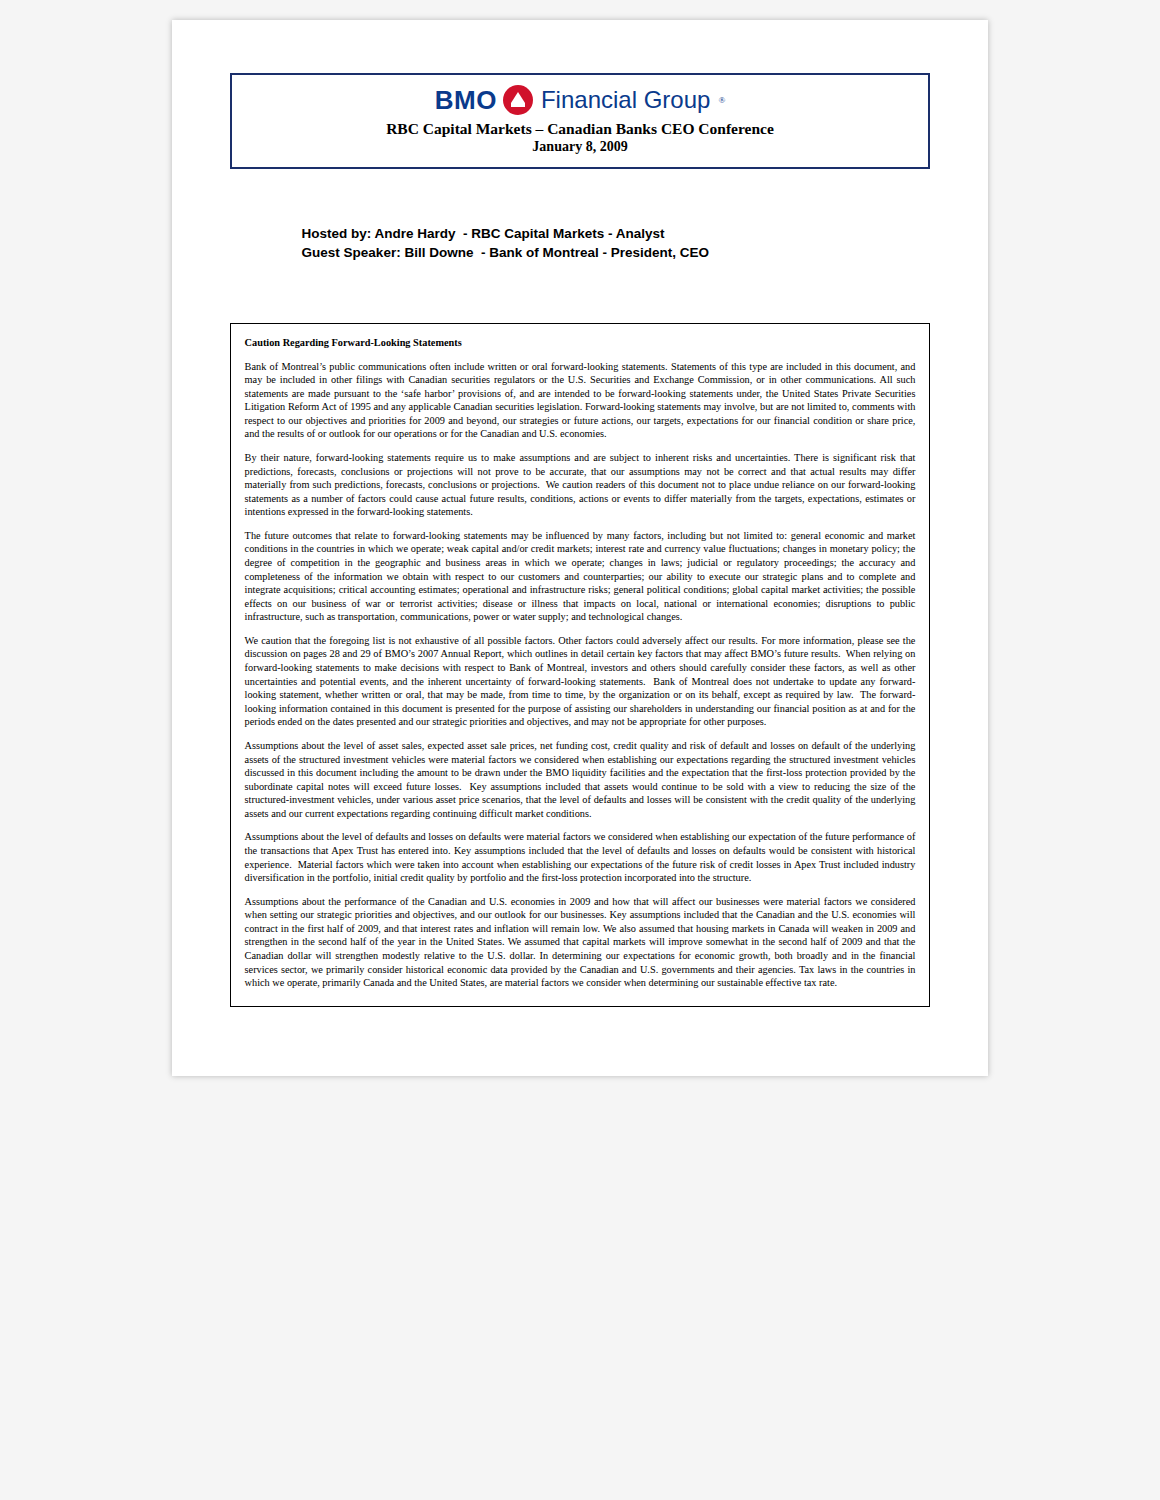BMO Financial Group®
RBC Capital Markets – Canadian Banks CEO Conference
January 8, 2009
Hosted by: Andre Hardy - RBC Capital Markets - Analyst
Guest Speaker: Bill Downe - Bank of Montreal - President, CEO
Caution Regarding Forward-Looking Statements
Bank of Montreal’s public communications often include written or oral forward-looking statements. Statements of this type are included in this document, and may be included in other filings with Canadian securities regulators or the U.S. Securities and Exchange Commission, or in other communications. All such statements are made pursuant to the ‘safe harbor’ provisions of, and are intended to be forward-looking statements under, the United States Private Securities Litigation Reform Act of 1995 and any applicable Canadian securities legislation. Forward-looking statements may involve, but are not limited to, comments with respect to our objectives and priorities for 2009 and beyond, our strategies or future actions, our targets, expectations for our financial condition or share price, and the results of or outlook for our operations or for the Canadian and U.S. economies.
By their nature, forward-looking statements require us to make assumptions and are subject to inherent risks and uncertainties. There is significant risk that predictions, forecasts, conclusions or projections will not prove to be accurate, that our assumptions may not be correct and that actual results may differ materially from such predictions, forecasts, conclusions or projections. We caution readers of this document not to place undue reliance on our forward-looking statements as a number of factors could cause actual future results, conditions, actions or events to differ materially from the targets, expectations, estimates or intentions expressed in the forward-looking statements.
The future outcomes that relate to forward-looking statements may be influenced by many factors, including but not limited to: general economic and market conditions in the countries in which we operate; weak capital and/or credit markets; interest rate and currency value fluctuations; changes in monetary policy; the degree of competition in the geographic and business areas in which we operate; changes in laws; judicial or regulatory proceedings; the accuracy and completeness of the information we obtain with respect to our customers and counterparties; our ability to execute our strategic plans and to complete and integrate acquisitions; critical accounting estimates; operational and infrastructure risks; general political conditions; global capital market activities; the possible effects on our business of war or terrorist activities; disease or illness that impacts on local, national or international economies; disruptions to public infrastructure, such as transportation, communications, power or water supply; and technological changes.
We caution that the foregoing list is not exhaustive of all possible factors. Other factors could adversely affect our results. For more information, please see the discussion on pages 28 and 29 of BMO’s 2007 Annual Report, which outlines in detail certain key factors that may affect BMO’s future results. When relying on forward-looking statements to make decisions with respect to Bank of Montreal, investors and others should carefully consider these factors, as well as other uncertainties and potential events, and the inherent uncertainty of forward-looking statements. Bank of Montreal does not undertake to update any forward-looking statement, whether written or oral, that may be made, from time to time, by the organization or on its behalf, except as required by law. The forward-looking information contained in this document is presented for the purpose of assisting our shareholders in understanding our financial position as at and for the periods ended on the dates presented and our strategic priorities and objectives, and may not be appropriate for other purposes.
Assumptions about the level of asset sales, expected asset sale prices, net funding cost, credit quality and risk of default and losses on default of the underlying assets of the structured investment vehicles were material factors we considered when establishing our expectations regarding the structured investment vehicles discussed in this document including the amount to be drawn under the BMO liquidity facilities and the expectation that the first-loss protection provided by the subordinate capital notes will exceed future losses. Key assumptions included that assets would continue to be sold with a view to reducing the size of the structured-investment vehicles, under various asset price scenarios, that the level of defaults and losses will be consistent with the credit quality of the underlying assets and our current expectations regarding continuing difficult market conditions.
Assumptions about the level of defaults and losses on defaults were material factors we considered when establishing our expectation of the future performance of the transactions that Apex Trust has entered into. Key assumptions included that the level of defaults and losses on defaults would be consistent with historical experience. Material factors which were taken into account when establishing our expectations of the future risk of credit losses in Apex Trust included industry diversification in the portfolio, initial credit quality by portfolio and the first-loss protection incorporated into the structure.
Assumptions about the performance of the Canadian and U.S. economies in 2009 and how that will affect our businesses were material factors we considered when setting our strategic priorities and objectives, and our outlook for our businesses. Key assumptions included that the Canadian and the U.S. economies will contract in the first half of 2009, and that interest rates and inflation will remain low. We also assumed that housing markets in Canada will weaken in 2009 and strengthen in the second half of the year in the United States. We assumed that capital markets will improve somewhat in the second half of 2009 and that the Canadian dollar will strengthen modestly relative to the U.S. dollar. In determining our expectations for economic growth, both broadly and in the financial services sector, we primarily consider historical economic data provided by the Canadian and U.S. governments and their agencies. Tax laws in the countries in which we operate, primarily Canada and the United States, are material factors we consider when determining our sustainable effective tax rate.